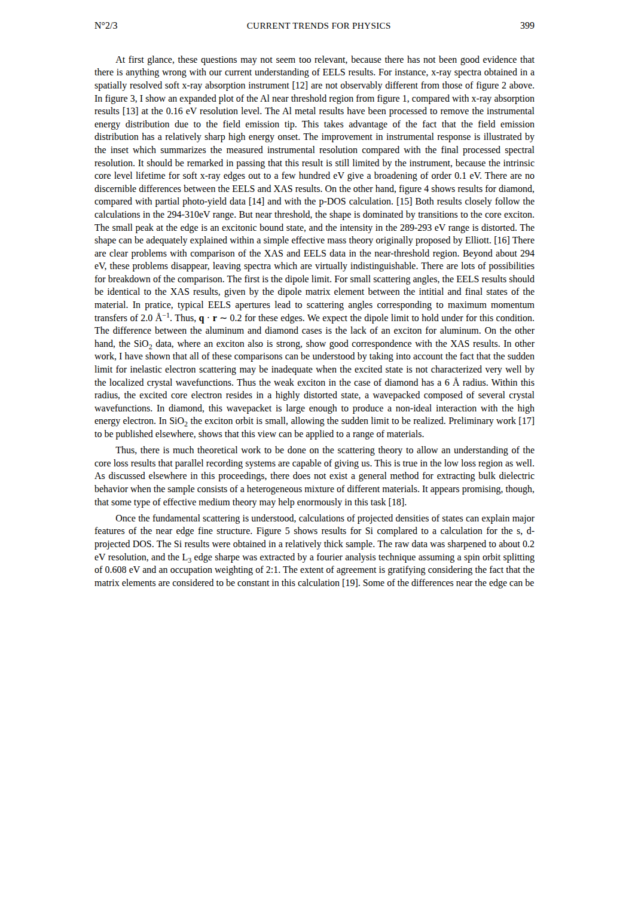N°2/3 Current trends for physics 399
At first glance, these questions may not seem too relevant, because there has not been good evidence that there is anything wrong with our current understanding of EELS results. For instance, x-ray spectra obtained in a spatially resolved soft x-ray absorption instrument [12] are not observably different from those of figure 2 above. In figure 3, I show an expanded plot of the Al near threshold region from figure 1, compared with x-ray absorption results [13] at the 0.16 eV resolution level. The Al metal results have been processed to remove the instrumental energy distribution due to the field emission tip. This takes advantage of the fact that the field emission distribution has a relatively sharp high energy onset. The improvement in instrumental response is illustrated by the inset which summarizes the measured instrumental resolution compared with the final processed spectral resolution. It should be remarked in passing that this result is still limited by the instrument, because the intrinsic core level lifetime for soft x-ray edges out to a few hundred eV give a broadening of order 0.1 eV. There are no discernible differences between the EELS and XAS results. On the other hand, figure 4 shows results for diamond, compared with partial photo-yield data [14] and with the p-DOS calculation. [15] Both results closely follow the calculations in the 294-310eV range. But near threshold, the shape is dominated by transitions to the core exciton. The small peak at the edge is an excitonic bound state, and the intensity in the 289-293 eV range is distorted. The shape can be adequately explained within a simple effective mass theory originally proposed by Elliott. [16] There are clear problems with comparison of the XAS and EELS data in the near-threshold region. Beyond about 294 eV, these problems disappear, leaving spectra which are virtually indistinguishable. There are lots of possibilities for breakdown of the comparison. The first is the dipole limit. For small scattering angles, the EELS results should be identical to the XAS results, given by the dipole matrix element between the intitial and final states of the material. In pratice, typical EELS apertures lead to scattering angles corresponding to maximum momentum transfers of 2.0 Å−1. Thus, q · r ∼ 0.2 for these edges. We expect the dipole limit to hold under for this condition. The difference between the aluminum and diamond cases is the lack of an exciton for aluminum. On the other hand, the SiO2 data, where an exciton also is strong, show good correspondence with the XAS results. In other work, I have shown that all of these comparisons can be understood by taking into account the fact that the sudden limit for inelastic electron scattering may be inadequate when the excited state is not characterized very well by the localized crystal wavefunctions. Thus the weak exciton in the case of diamond has a 6 Å radius. Within this radius, the excited core electron resides in a highly distorted state, a wavepacked composed of several crystal wavefunctions. In diamond, this wavepacket is large enough to produce a non-ideal interaction with the high energy electron. In SiO2 the exciton orbit is small, allowing the sudden limit to be realized. Preliminary work [17] to be published elsewhere, shows that this view can be applied to a range of materials.
Thus, there is much theoretical work to be done on the scattering theory to allow an understanding of the core loss results that parallel recording systems are capable of giving us. This is true in the low loss region as well. As discussed elsewhere in this proceedings, there does not exist a general method for extracting bulk dielectric behavior when the sample consists of a heterogeneous mixture of different materials. It appears promising, though, that some type of effective medium theory may help enormously in this task [18].
Once the fundamental scattering is understood, calculations of projected densities of states can explain major features of the near edge fine structure. Figure 5 shows results for Si complared to a calculation for the s, d-projected DOS. The Si results were obtained in a relatively thick sample. The raw data was sharpened to about 0.2 eV resolution, and the L3 edge sharpe was extracted by a fourier analysis technique assuming a spin orbit splitting of 0.608 eV and an occupation weighting of 2:1. The extent of agreement is gratifying considering the fact that the matrix elements are considered to be constant in this calculation [19]. Some of the differences near the edge can be